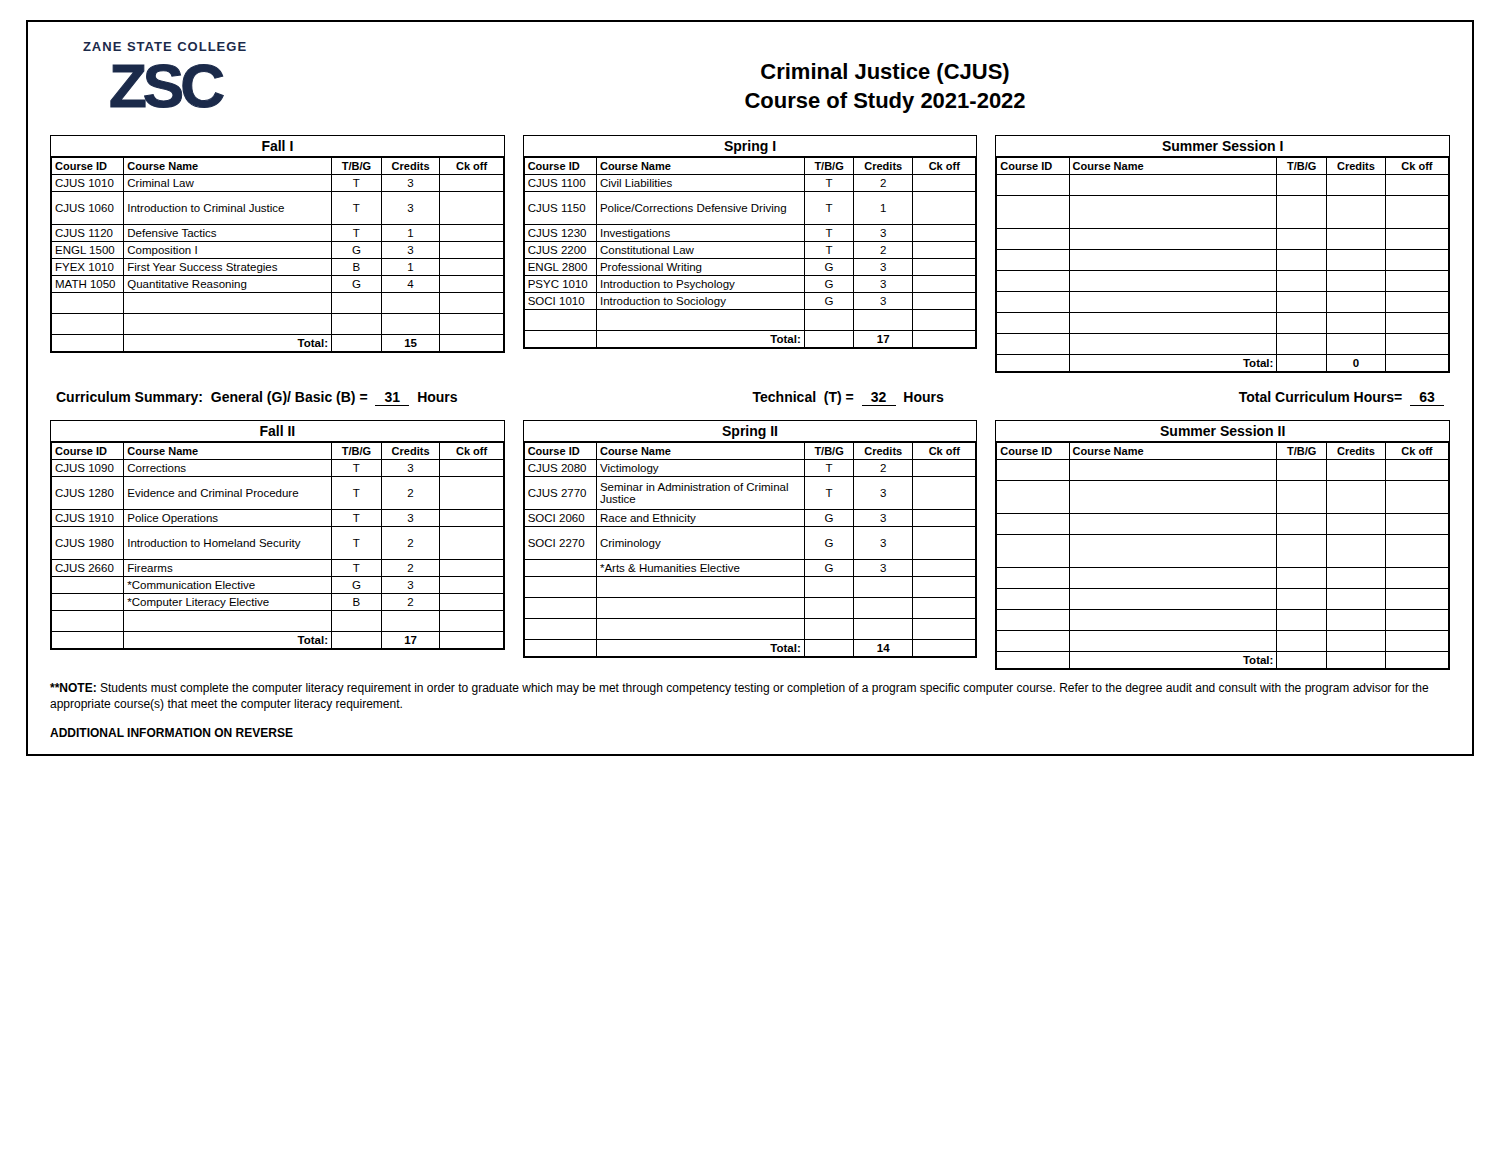ZANE STATE COLLEGE
ZSC
Criminal Justice (CJUS)
Course of Study 2021-2022
Fall I
| Course ID | Course Name | T/B/G | Credits | Ck off |
| --- | --- | --- | --- | --- |
| CJUS 1010 | Criminal Law | T | 3 | |
| CJUS 1060 | Introduction to Criminal Justice | T | 3 | |
| CJUS 1120 | Defensive Tactics | T | 1 | |
| ENGL 1500 | Composition I | G | 3 | |
| FYEX 1010 | First Year Success Strategies | B | 1 | |
| MATH 1050 | Quantitative Reasoning | G | 4 | |
| | Total: | | 15 | |
Spring I
| Course ID | Course Name | T/B/G | Credits | Ck off |
| --- | --- | --- | --- | --- |
| CJUS 1100 | Civil Liabilities | T | 2 | |
| CJUS 1150 | Police/Corrections Defensive Driving | T | 1 | |
| CJUS 1230 | Investigations | T | 3 | |
| CJUS 2200 | Constitutional Law | T | 2 | |
| ENGL 2800 | Professional Writing | G | 3 | |
| PSYC 1010 | Introduction to Psychology | G | 3 | |
| SOCI 1010 | Introduction to Sociology | G | 3 | |
| | Total: | | 17 | |
Summer Session I
| Course ID | Course Name | T/B/G | Credits | Ck off |
| --- | --- | --- | --- | --- |
| | Total: | | 0 | |
Curriculum Summary: General (G)/ Basic (B) = 31 Hours
Technical (T) = 32 Hours
Total Curriculum Hours= 63
Fall II
| Course ID | Course Name | T/B/G | Credits | Ck off |
| --- | --- | --- | --- | --- |
| CJUS 1090 | Corrections | T | 3 | |
| CJUS 1280 | Evidence and Criminal Procedure | T | 2 | |
| CJUS 1910 | Police Operations | T | 3 | |
| CJUS 1980 | Introduction to Homeland Security | T | 2 | |
| CJUS 2660 | Firearms | T | 2 | |
| | *Communication Elective | G | 3 | |
| | *Computer Literacy Elective | B | 2 | |
| | Total: | | 17 | |
Spring II
| Course ID | Course Name | T/B/G | Credits | Ck off |
| --- | --- | --- | --- | --- |
| CJUS 2080 | Victimology | T | 2 | |
| CJUS 2770 | Seminar in Administration of Criminal Justice | T | 3 | |
| SOCI 2060 | Race and Ethnicity | G | 3 | |
| SOCI 2270 | Criminology | G | 3 | |
| | *Arts & Humanities Elective | G | 3 | |
| | Total: | | 14 | |
Summer Session II
| Course ID | Course Name | T/B/G | Credits | Ck off |
| --- | --- | --- | --- | --- |
| | Total: | | | |
**NOTE: Students must complete the computer literacy requirement in order to graduate which may be met through competency testing or completion of a program specific computer course. Refer to the degree audit and consult with the program advisor for the appropriate course(s) that meet the computer literacy requirement.
ADDITIONAL INFORMATION ON REVERSE